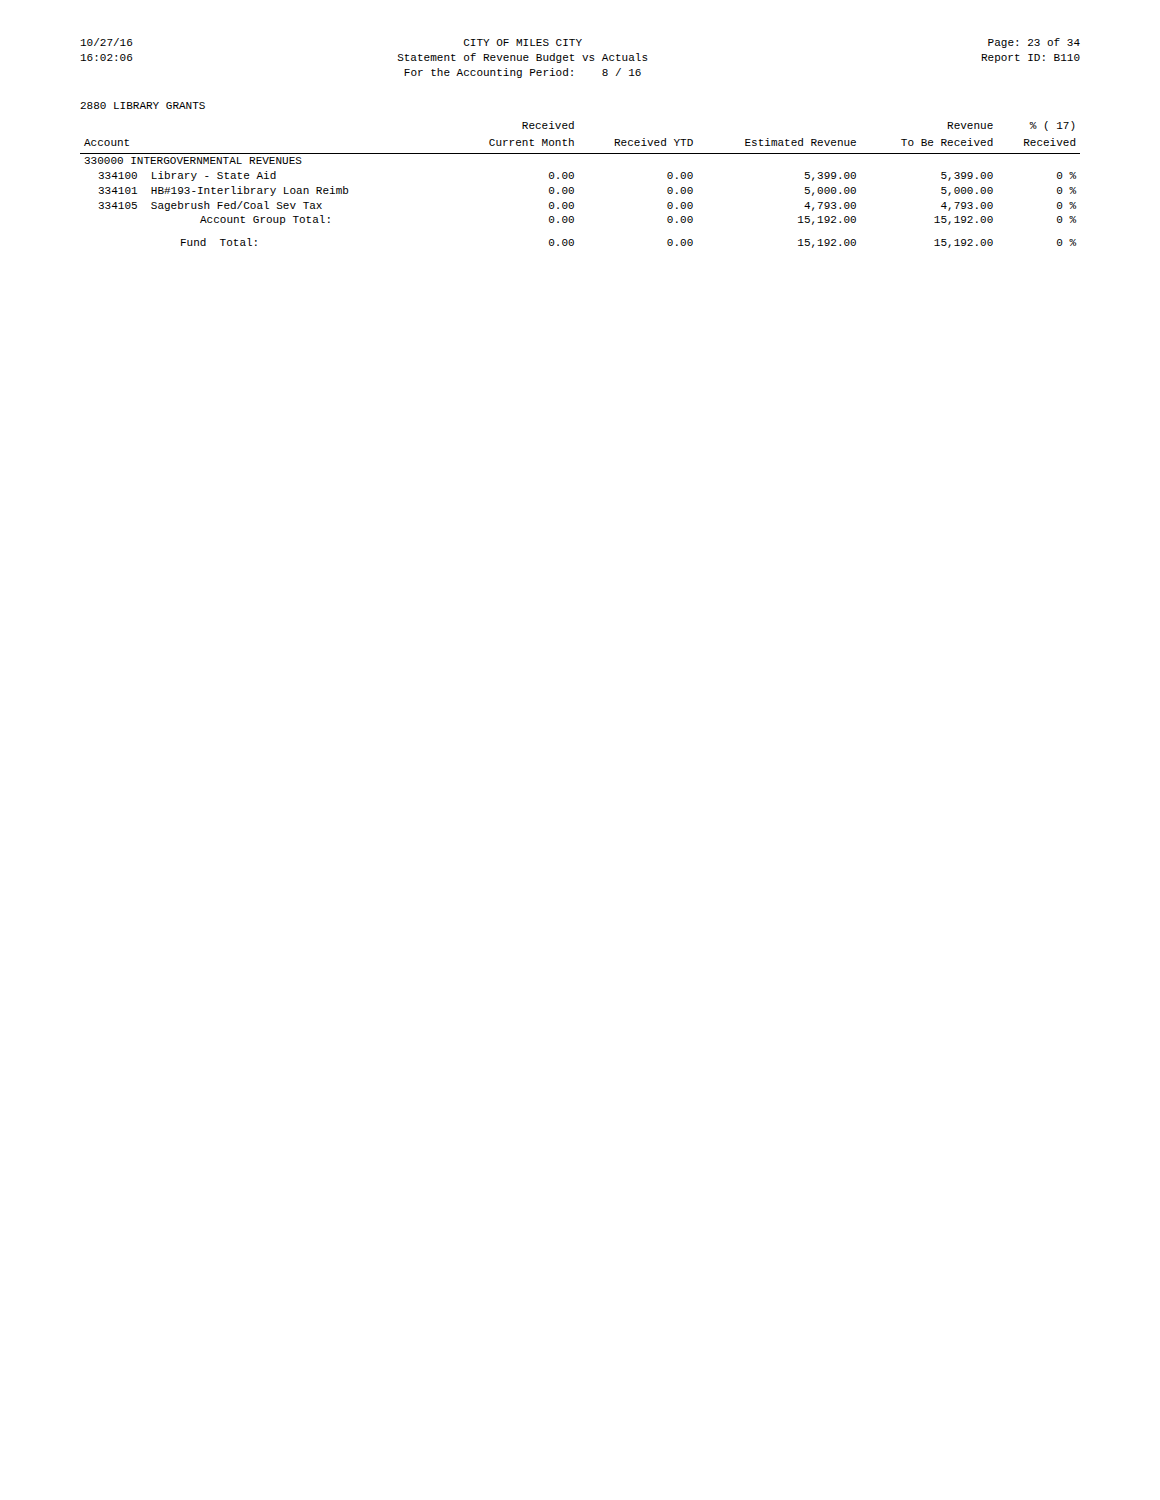| 10/27/16 | CITY OF MILES CITY | Page: 23 of 34 |
| 16:02:06 | Statement of Revenue Budget vs Actuals | Report ID: B110 |
| | For the Accounting Period: 8 / 16 | |
2880 LIBRARY GRANTS
| | Received | | | Revenue | % ( 17) |
| --- | --- | --- | --- | --- | --- |
| Account | Current Month | Received YTD | Estimated Revenue | To Be Received | Received |
| 330000 INTERGOVERNMENTAL REVENUES |
| 334100 Library - State Aid | 0.00 | 0.00 | 5,399.00 | 5,399.00 | 0 % |
| 334101 HB#193-Interlibrary Loan Reimb | 0.00 | 0.00 | 5,000.00 | 5,000.00 | 0 % |
| 334105 Sagebrush Fed/Coal Sev Tax | 0.00 | 0.00 | 4,793.00 | 4,793.00 | 0 % |
| Account Group Total: | 0.00 | 0.00 | 15,192.00 | 15,192.00 | 0 % |
| Fund Total: | 0.00 | 0.00 | 15,192.00 | 15,192.00 | 0 % |